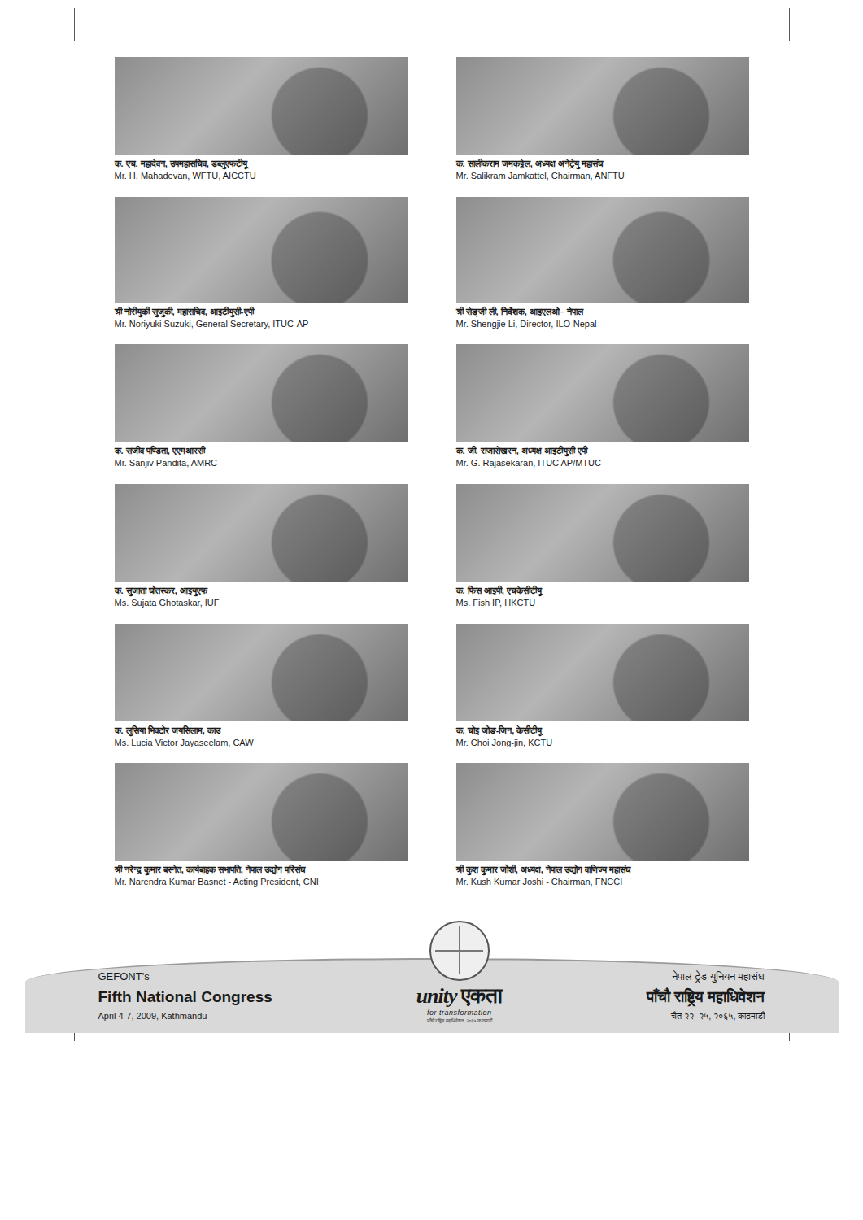क. एच. महादेवन, उपमहासचिव, डब्लुएफटीयू Mr. H. Mahadevan, WFTU, AICCTU
श्री नोरीयुकी सुजुकी, महासचिव, आइटीयुसी-एपी Mr. Noriyuki Suzuki, General Secretary, ITUC-AP
क. संजीव पण्डिता, एएमआरसी Mr. Sanjiv Pandita, AMRC
क. सुजाता घोतस्कर, आइयुएफ Ms. Sujata Ghotaskar, IUF
क. लुसिया भिक्टोर जयसिलाम, काउ Ms. Lucia Victor Jayaseelam, CAW
श्री नरेन्द्र कुमार बस्नेत, कार्यबाहक सभापति, नेपाल उद्योग परिसंघ Mr. Narendra Kumar Basnet - Acting President, CNI
क. सालीकराम जमकट्टेल, अध्यक्ष अनेट्रेयु महासंघ Mr. Salikram Jamkattel, Chairman, ANFTU
श्री सेङ्जी ली, निर्देशक, आइएलओ– नेपाल Mr. Shengjie Li, Director, ILO-Nepal
क. जी. राजासेखरन, अध्यक्ष आइटीयुसी एपी Mr. G. Rajasekaran, ITUC AP/MTUC
क. फिस आइपी, एचकेसीटीयू Ms. Fish IP, HKCTU
क. चोइ जोङ-जिन, केसीटीयू Mr. Choi Jong-jin, KCTU
श्री कुश कुमार जोशी, अध्यक्ष, नेपाल उद्योग वाणिज्य महासंघ Mr. Kush Kumar Joshi - Chairman, FNCCI
GEFONT's Fifth National Congress April 4-7, 2009, Kathmandu
unity एकता
for transformation
पाँचौ राष्ट्रिय महाधिवेशन, २०६५ काठमाडौं
नेपाल ट्रेड युनियन महासंघ पाँचौ राष्ट्रिय महाधिवेशन चैत २२–२५, २०६५, काठमाडौं